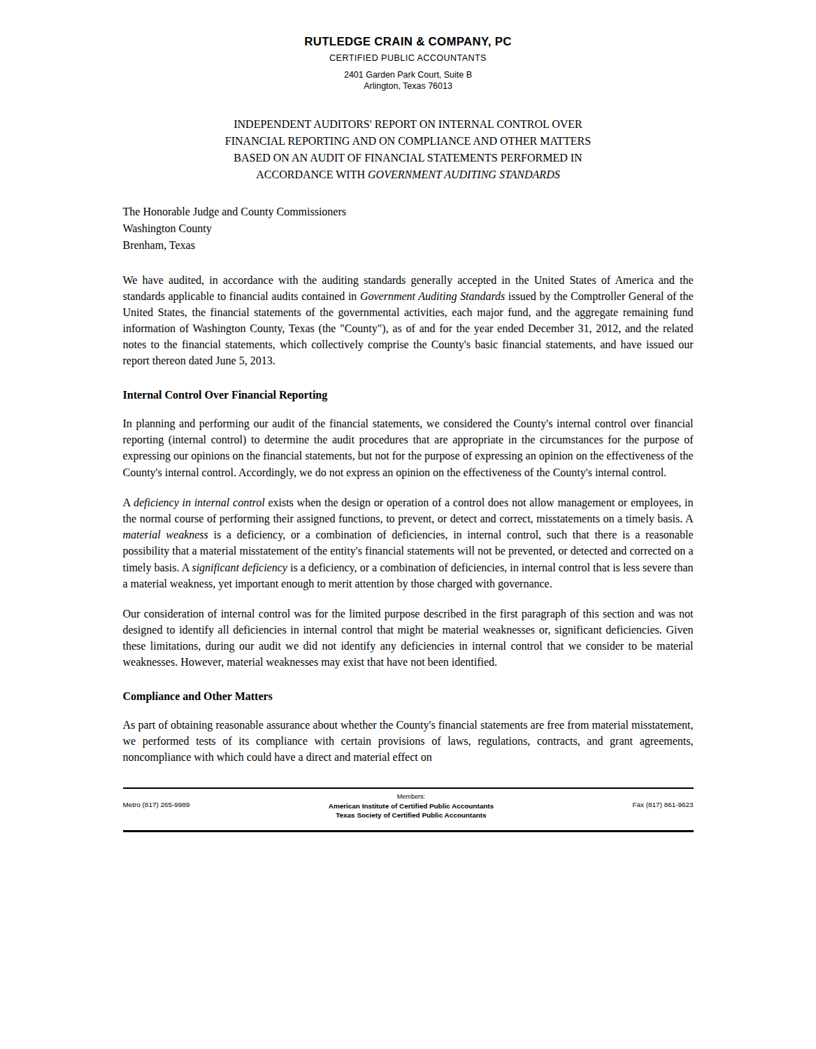RUTLEDGE CRAIN & COMPANY, PC
CERTIFIED PUBLIC ACCOUNTANTS
2401 Garden Park Court, Suite B
Arlington, Texas 76013
Independent Auditors' Report on Internal Control Over
Financial Reporting and on Compliance and Other Matters
Based on an Audit of Financial Statements Performed in
Accordance with Government Auditing Standards
The Honorable Judge and County Commissioners
Washington County
Brenham, Texas
We have audited, in accordance with the auditing standards generally accepted in the United States of America and the standards applicable to financial audits contained in Government Auditing Standards issued by the Comptroller General of the United States, the financial statements of the governmental activities, each major fund, and the aggregate remaining fund information of Washington County, Texas (the "County"), as of and for the year ended December 31, 2012, and the related notes to the financial statements, which collectively comprise the County's basic financial statements, and have issued our report thereon dated June 5, 2013.
Internal Control Over Financial Reporting
In planning and performing our audit of the financial statements, we considered the County's internal control over financial reporting (internal control) to determine the audit procedures that are appropriate in the circumstances for the purpose of expressing our opinions on the financial statements, but not for the purpose of expressing an opinion on the effectiveness of the County's internal control. Accordingly, we do not express an opinion on the effectiveness of the County's internal control.
A deficiency in internal control exists when the design or operation of a control does not allow management or employees, in the normal course of performing their assigned functions, to prevent, or detect and correct, misstatements on a timely basis. A material weakness is a deficiency, or a combination of deficiencies, in internal control, such that there is a reasonable possibility that a material misstatement of the entity's financial statements will not be prevented, or detected and corrected on a timely basis. A significant deficiency is a deficiency, or a combination of deficiencies, in internal control that is less severe than a material weakness, yet important enough to merit attention by those charged with governance.
Our consideration of internal control was for the limited purpose described in the first paragraph of this section and was not designed to identify all deficiencies in internal control that might be material weaknesses or, significant deficiencies. Given these limitations, during our audit we did not identify any deficiencies in internal control that we consider to be material weaknesses. However, material weaknesses may exist that have not been identified.
Compliance and Other Matters
As part of obtaining reasonable assurance about whether the County's financial statements are free from material misstatement, we performed tests of its compliance with certain provisions of laws, regulations, contracts, and grant agreements, noncompliance with which could have a direct and material effect on
Metro (817) 265-9989
Members:
American Institute of Certified Public Accountants
Texas Society of Certified Public Accountants
Fax (817) 861-9623